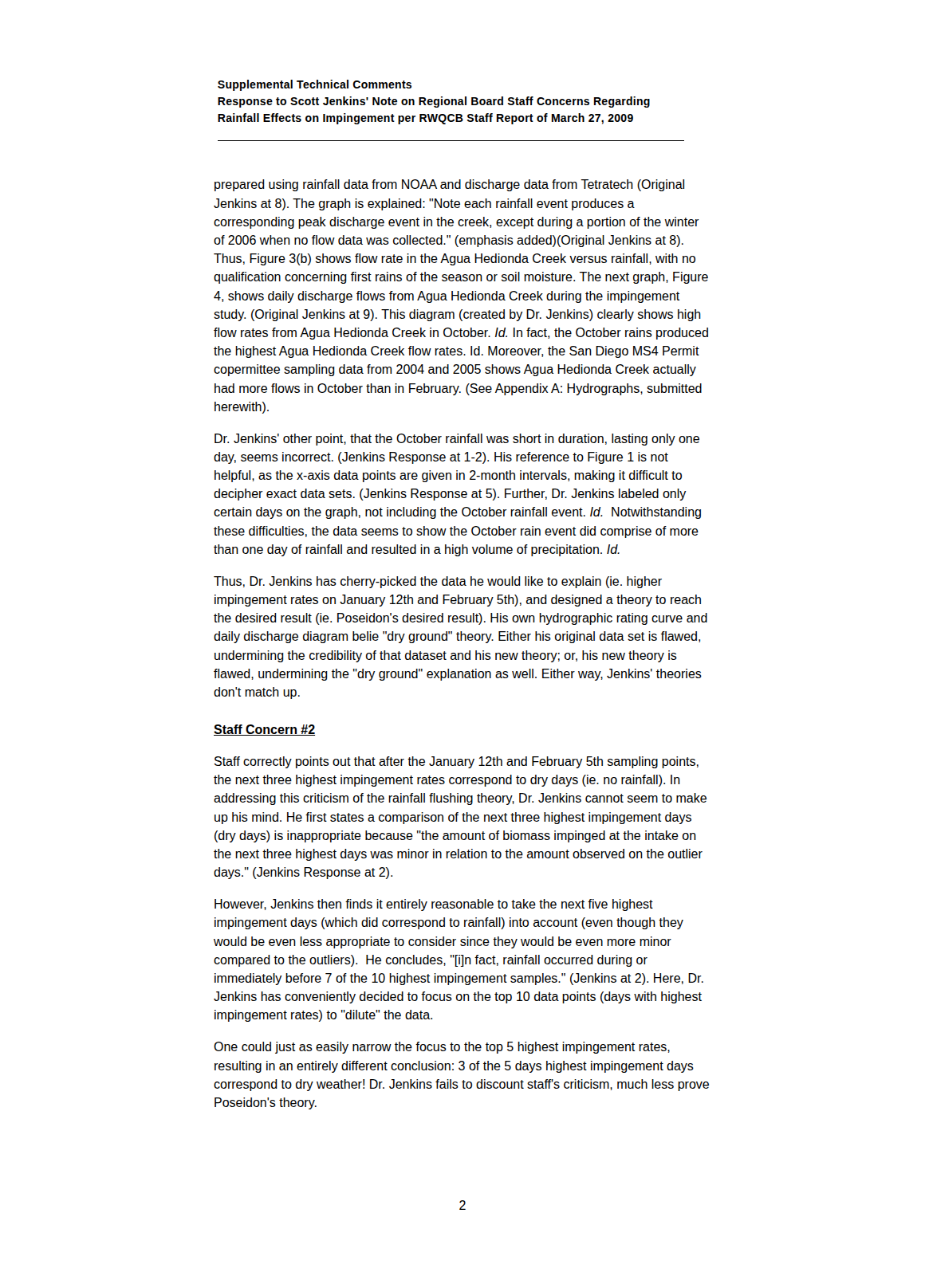Supplemental Technical Comments
Response to Scott Jenkins' Note on Regional Board Staff Concerns Regarding
Rainfall Effects on Impingement per RWQCB Staff Report of March 27, 2009
prepared using rainfall data from NOAA and discharge data from Tetratech (Original Jenkins at 8). The graph is explained: "Note each rainfall event produces a corresponding peak discharge event in the creek, except during a portion of the winter of 2006 when no flow data was collected." (emphasis added)(Original Jenkins at 8). Thus, Figure 3(b) shows flow rate in the Agua Hedionda Creek versus rainfall, with no qualification concerning first rains of the season or soil moisture. The next graph, Figure 4, shows daily discharge flows from Agua Hedionda Creek during the impingement study. (Original Jenkins at 9). This diagram (created by Dr. Jenkins) clearly shows high flow rates from Agua Hedionda Creek in October. Id. In fact, the October rains produced the highest Agua Hedionda Creek flow rates. Id. Moreover, the San Diego MS4 Permit copermittee sampling data from 2004 and 2005 shows Agua Hedionda Creek actually had more flows in October than in February. (See Appendix A: Hydrographs, submitted herewith).
Dr. Jenkins' other point, that the October rainfall was short in duration, lasting only one day, seems incorrect. (Jenkins Response at 1-2). His reference to Figure 1 is not helpful, as the x-axis data points are given in 2-month intervals, making it difficult to decipher exact data sets. (Jenkins Response at 5). Further, Dr. Jenkins labeled only certain days on the graph, not including the October rainfall event. Id. Notwithstanding these difficulties, the data seems to show the October rain event did comprise of more than one day of rainfall and resulted in a high volume of precipitation. Id.
Thus, Dr. Jenkins has cherry-picked the data he would like to explain (ie. higher impingement rates on January 12th and February 5th), and designed a theory to reach the desired result (ie. Poseidon's desired result). His own hydrographic rating curve and daily discharge diagram belie "dry ground" theory. Either his original data set is flawed, undermining the credibility of that dataset and his new theory; or, his new theory is flawed, undermining the "dry ground" explanation as well. Either way, Jenkins' theories don't match up.
Staff Concern #2
Staff correctly points out that after the January 12th and February 5th sampling points, the next three highest impingement rates correspond to dry days (ie. no rainfall). In addressing this criticism of the rainfall flushing theory, Dr. Jenkins cannot seem to make up his mind. He first states a comparison of the next three highest impingement days (dry days) is inappropriate because "the amount of biomass impinged at the intake on the next three highest days was minor in relation to the amount observed on the outlier days." (Jenkins Response at 2).
However, Jenkins then finds it entirely reasonable to take the next five highest impingement days (which did correspond to rainfall) into account (even though they would be even less appropriate to consider since they would be even more minor compared to the outliers). He concludes, "[i]n fact, rainfall occurred during or immediately before 7 of the 10 highest impingement samples." (Jenkins at 2). Here, Dr. Jenkins has conveniently decided to focus on the top 10 data points (days with highest impingement rates) to "dilute" the data.
One could just as easily narrow the focus to the top 5 highest impingement rates, resulting in an entirely different conclusion: 3 of the 5 days highest impingement days correspond to dry weather! Dr. Jenkins fails to discount staff's criticism, much less prove Poseidon's theory.
2